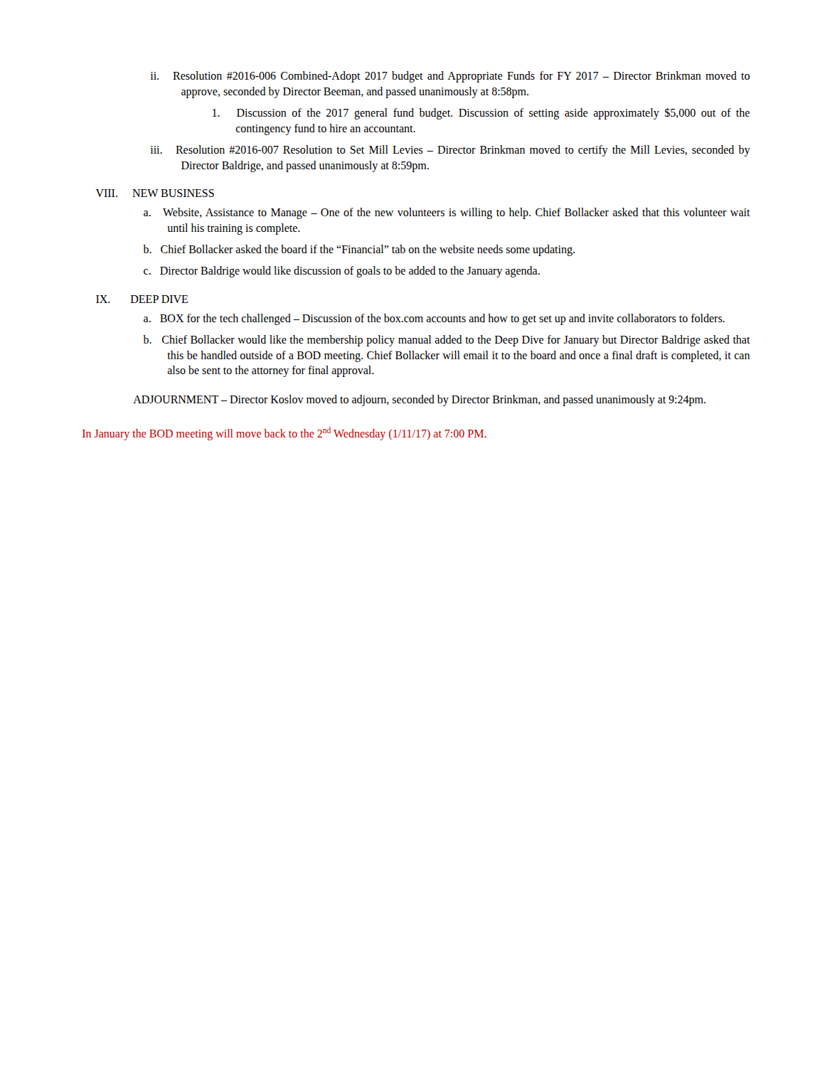ii. Resolution #2016-006 Combined-Adopt 2017 budget and Appropriate Funds for FY 2017 – Director Brinkman moved to approve, seconded by Director Beeman, and passed unanimously at 8:58pm.
1. Discussion of the 2017 general fund budget. Discussion of setting aside approximately $5,000 out of the contingency fund to hire an accountant.
iii. Resolution #2016-007 Resolution to Set Mill Levies – Director Brinkman moved to certify the Mill Levies, seconded by Director Baldrige, and passed unanimously at 8:59pm.
VIII. NEW BUSINESS
a. Website, Assistance to Manage – One of the new volunteers is willing to help. Chief Bollacker asked that this volunteer wait until his training is complete.
b. Chief Bollacker asked the board if the “Financial” tab on the website needs some updating.
c. Director Baldrige would like discussion of goals to be added to the January agenda.
IX. DEEP DIVE
a. BOX for the tech challenged – Discussion of the box.com accounts and how to get set up and invite collaborators to folders.
b. Chief Bollacker would like the membership policy manual added to the Deep Dive for January but Director Baldrige asked that this be handled outside of a BOD meeting. Chief Bollacker will email it to the board and once a final draft is completed, it can also be sent to the attorney for final approval.
ADJOURNMENT – Director Koslov moved to adjourn, seconded by Director Brinkman, and passed unanimously at 9:24pm.
In January the BOD meeting will move back to the 2nd Wednesday (1/11/17) at 7:00 PM.